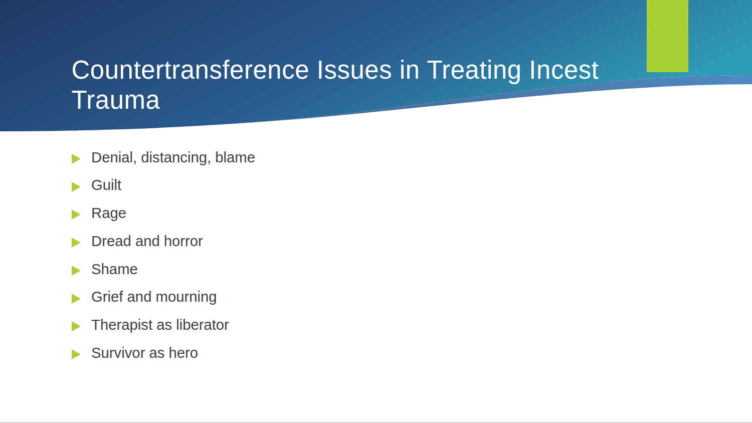Countertransference Issues in Treating Incest Trauma
Denial, distancing, blame
Guilt
Rage
Dread and horror
Shame
Grief and mourning
Therapist as liberator
Survivor as hero